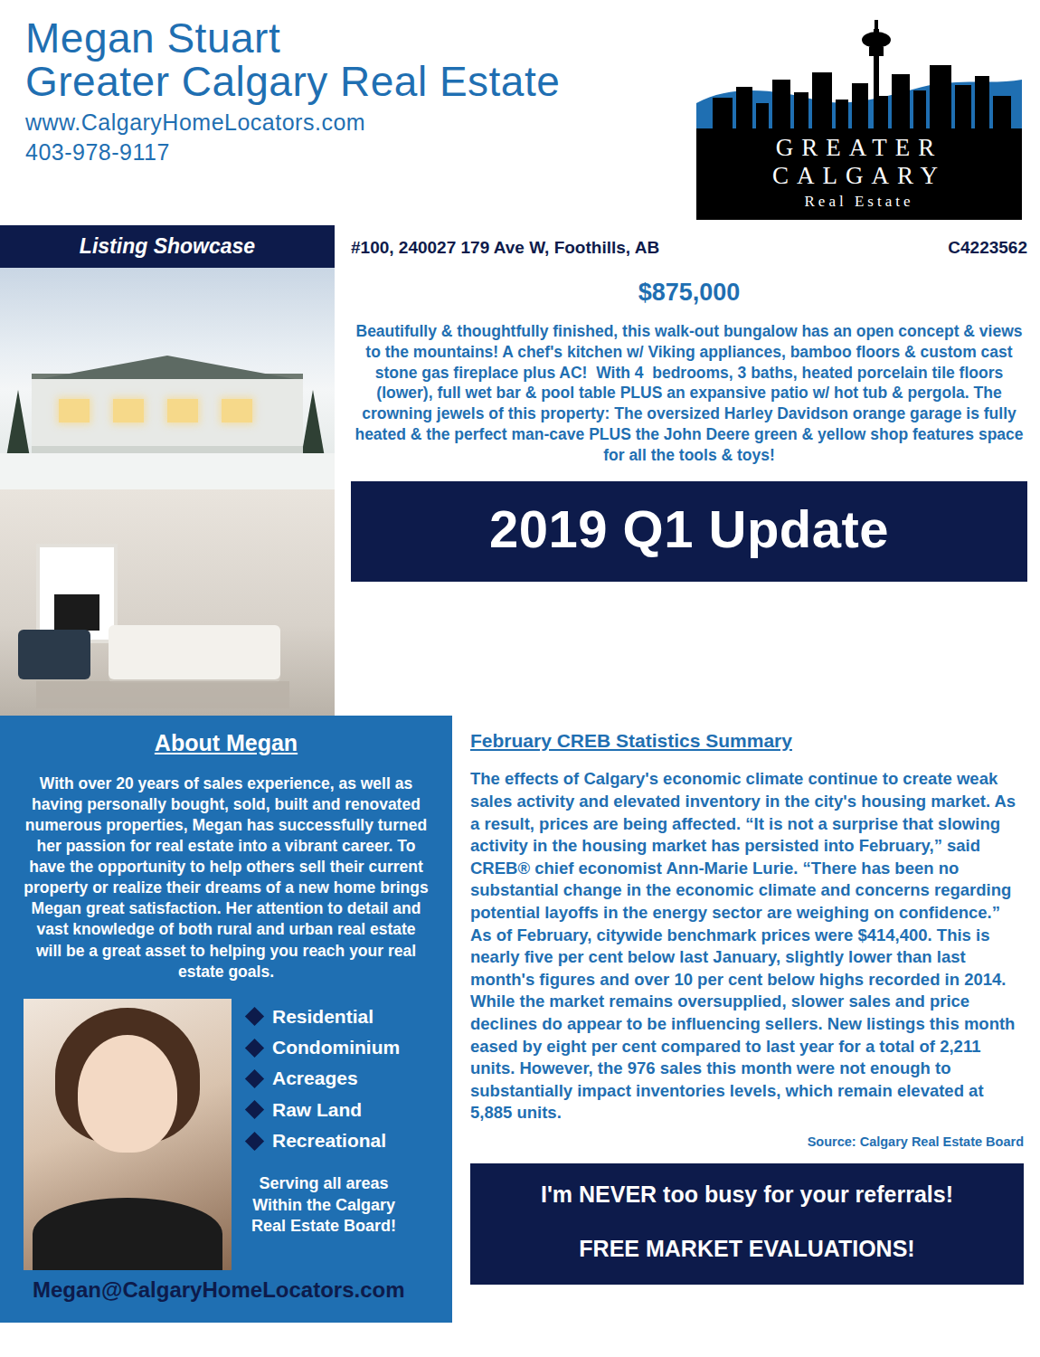Megan Stuart
Greater Calgary Real Estate
www.CalgaryHomeLocators.com
403-978-9117
GREATER CALGARY Real Estate
Listing Showcase
#100, 240027 179 Ave W, Foothills, AB C4223562
$875,000
Beautifully & thoughtfully finished, this walk-out bungalow has an open concept & views to the mountains! A chef's kitchen w/ Viking appliances, bamboo floors & custom cast stone gas fireplace plus AC! With 4 bedrooms, 3 baths, heated porcelain tile floors (lower), full wet bar & pool table PLUS an expansive patio w/ hot tub & pergola. The crowning jewels of this property: The oversized Harley Davidson orange garage is fully heated & the perfect man-cave PLUS the John Deere green & yellow shop features space for all the tools & toys!
2019 Q1 Update
About Megan
With over 20 years of sales experience, as well as having personally bought, sold, built and renovated numerous properties, Megan has successfully turned her passion for real estate into a vibrant career. To have the opportunity to help others sell their current property or realize their dreams of a new home brings Megan great satisfaction. Her attention to detail and vast knowledge of both rural and urban real estate will be a great asset to helping you reach your real estate goals.
Residential
Condominium
Acreages
Raw Land
Recreational
Serving all areas
Within the Calgary
Real Estate Board!
Megan@CalgaryHomeLocators.com
February CREB Statistics Summary
The effects of Calgary's economic climate continue to create weak sales activity and elevated inventory in the city's housing market. As a result, prices are being affected. “It is not a surprise that slowing activity in the housing market has persisted into February,” said CREB® chief economist Ann-Marie Lurie. “There has been no substantial change in the economic climate and concerns regarding potential layoffs in the energy sector are weighing on confidence.” As of February, citywide benchmark prices were $414,400. This is nearly five per cent below last January, slightly lower than last month's figures and over 10 per cent below highs recorded in 2014. While the market remains oversupplied, slower sales and price declines do appear to be influencing sellers. New listings this month eased by eight per cent compared to last year for a total of 2,211 units. However, the 976 sales this month were not enough to substantially impact inventories levels, which remain elevated at 5,885 units.
Source: Calgary Real Estate Board
I'm NEVER too busy for your referrals!
FREE MARKET EVALUATIONS!